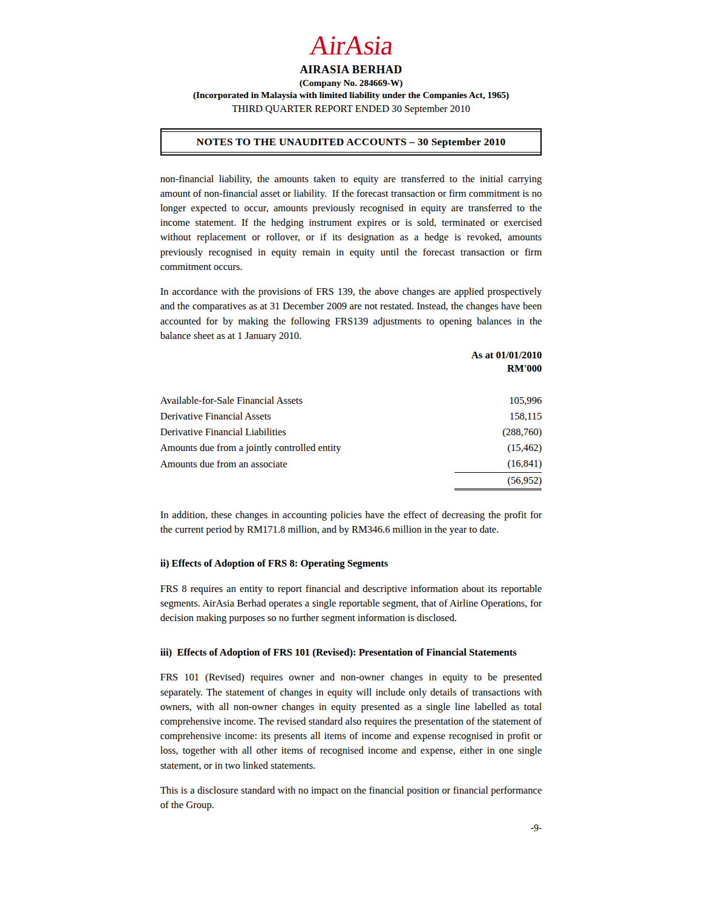Air Asia
AIRASIA BERHAD
(Company No. 284669-W)
(Incorporated in Malaysia with limited liability under the Companies Act, 1965)
THIRD QUARTER REPORT ENDED 30 September 2010
NOTES TO THE UNAUDITED ACCOUNTS – 30 September 2010
non-financial liability, the amounts taken to equity are transferred to the initial carrying amount of non-financial asset or liability. If the forecast transaction or firm commitment is no longer expected to occur, amounts previously recognised in equity are transferred to the income statement. If the hedging instrument expires or is sold, terminated or exercised without replacement or rollover, or if its designation as a hedge is revoked, amounts previously recognised in equity remain in equity until the forecast transaction or firm commitment occurs.
In accordance with the provisions of FRS 139, the above changes are applied prospectively and the comparatives as at 31 December 2009 are not restated. Instead, the changes have been accounted for by making the following FRS139 adjustments to opening balances in the balance sheet as at 1 January 2010.
As at 01/01/2010
RM'000
| Available-for-Sale Financial Assets | 105,996 |
| Derivative Financial Assets | 158,115 |
| Derivative Financial Liabilities | (288,760) |
| Amounts due from a jointly controlled entity | (15,462) |
| Amounts due from an associate | (16,841) |
| | (56,952) |
In addition, these changes in accounting policies have the effect of decreasing the profit for the current period by RM171.8 million, and by RM346.6 million in the year to date.
ii) Effects of Adoption of FRS 8: Operating Segments
FRS 8 requires an entity to report financial and descriptive information about its reportable segments. AirAsia Berhad operates a single reportable segment, that of Airline Operations, for decision making purposes so no further segment information is disclosed.
iii) Effects of Adoption of FRS 101 (Revised): Presentation of Financial Statements
FRS 101 (Revised) requires owner and non-owner changes in equity to be presented separately. The statement of changes in equity will include only details of transactions with owners, with all non-owner changes in equity presented as a single line labelled as total comprehensive income. The revised standard also requires the presentation of the statement of comprehensive income: its presents all items of income and expense recognised in profit or loss, together with all other items of recognised income and expense, either in one single statement, or in two linked statements.
This is a disclosure standard with no impact on the financial position or financial performance of the Group.
-9-